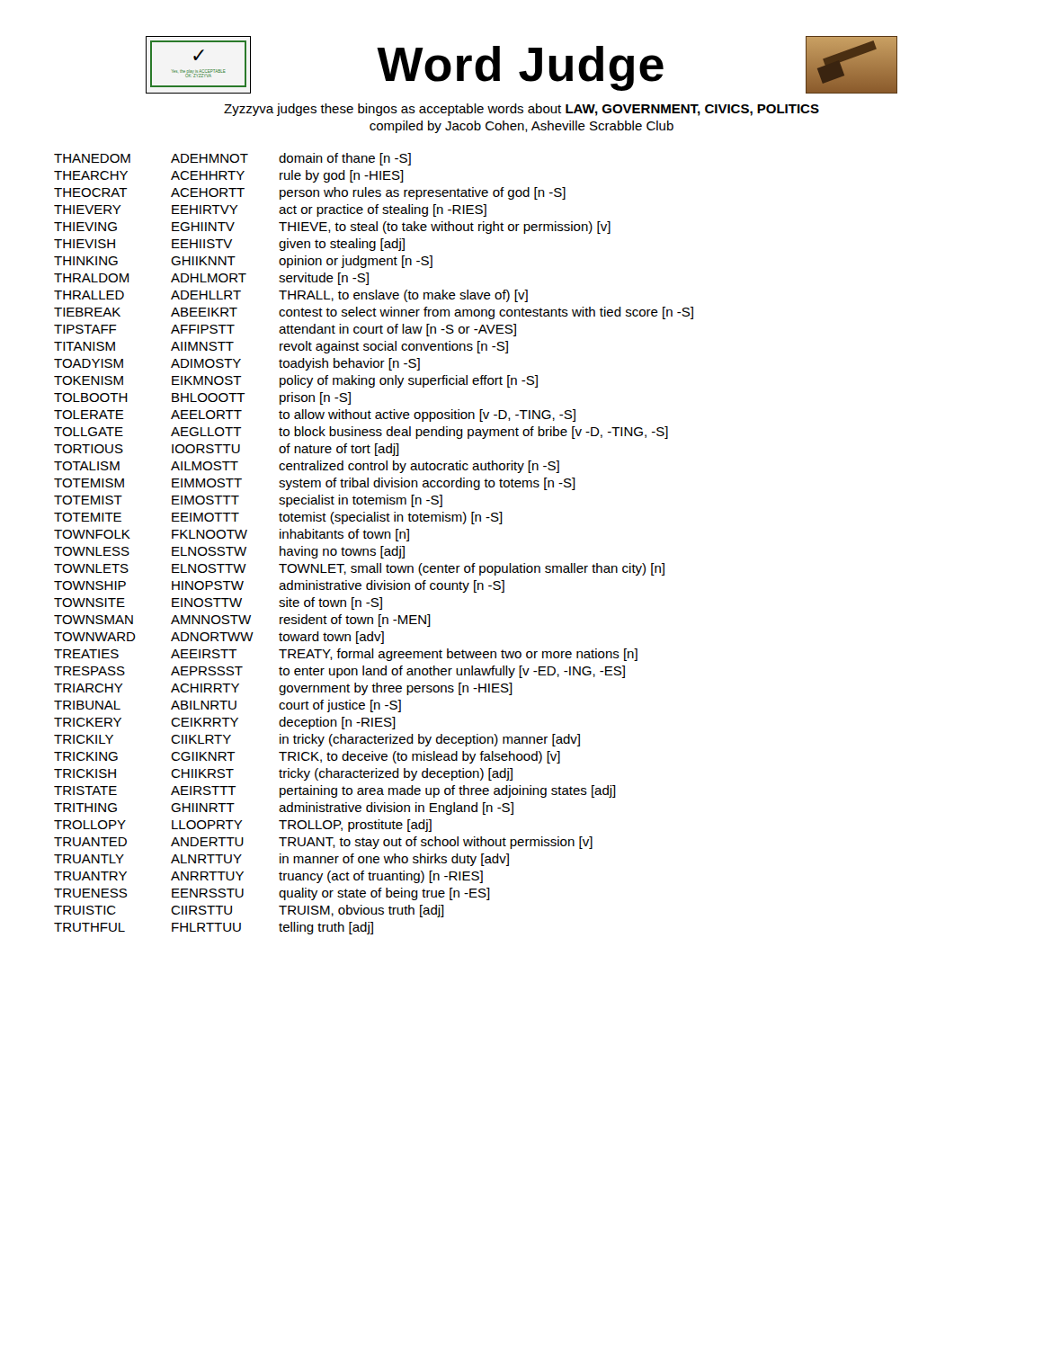✓
Yes, the play is ACCEPTABLE
OK: ZYZZYVA
Word Judge
Zyzzyva judges these bingos as acceptable words about LAW, GOVERNMENT, CIVICS, POLITICS
compiled by Jacob Cohen, Asheville Scrabble Club
| THANEDOM | ADEHMNOT | domain of thane [n -S] |
| THEARCHY | ACEHHRTY | rule by god [n -HIES] |
| THEOCRAT | ACEHORTT | person who rules as representative of god [n -S] |
| THIEVERY | EEHIRTVY | act or practice of stealing [n -RIES] |
| THIEVING | EGHIINTV | THIEVE, to steal (to take without right or permission) [v] |
| THIEVISH | EEHIISTV | given to stealing [adj] |
| THINKING | GHIIKNNT | opinion or judgment [n -S] |
| THRALDOM | ADHLMORT | servitude [n -S] |
| THRALLED | ADEHLLRT | THRALL, to enslave (to make slave of) [v] |
| TIEBREAK | ABEEIKRT | contest to select winner from among contestants with tied score [n -S] |
| TIPSTAFF | AFFIPSTT | attendant in court of law [n -S or -AVES] |
| TITANISM | AIIMNSTT | revolt against social conventions [n -S] |
| TOADYISM | ADIMOSTY | toadyish behavior [n -S] |
| TOKENISM | EIKMNOST | policy of making only superficial effort [n -S] |
| TOLBOOTH | BHLOOOTT | prison [n -S] |
| TOLERATE | AEELORTT | to allow without active opposition [v -D, -TING, -S] |
| TOLLGATE | AEGLLOTT | to block business deal pending payment of bribe [v -D, -TING, -S] |
| TORTIOUS | IOORSTTU | of nature of tort [adj] |
| TOTALISM | AILMOSTT | centralized control by autocratic authority [n -S] |
| TOTEMISM | EIMMOSTT | system of tribal division according to totems [n -S] |
| TOTEMIST | EIMOSTTT | specialist in totemism [n -S] |
| TOTEMITE | EEIMOTTT | totemist (specialist in totemism) [n -S] |
| TOWNFOLK | FKLNOOTW | inhabitants of town [n] |
| TOWNLESS | ELNOSSTW | having no towns [adj] |
| TOWNLETS | ELNOSTTW | TOWNLET, small town (center of population smaller than city) [n] |
| TOWNSHIP | HINOPSTW | administrative division of county [n -S] |
| TOWNSITE | EINOSTTW | site of town [n -S] |
| TOWNSMAN | AMNNOSTW | resident of town [n -MEN] |
| TOWNWARD | ADNORTWW | toward town [adv] |
| TREATIES | AEEIRSTT | TREATY, formal agreement between two or more nations [n] |
| TRESPASS | AEPRSSST | to enter upon land of another unlawfully [v -ED, -ING, -ES] |
| TRIARCHY | ACHIRRTY | government by three persons [n -HIES] |
| TRIBUNAL | ABILNRTU | court of justice [n -S] |
| TRICKERY | CEIKRRTY | deception [n -RIES] |
| TRICKILY | CIIKLRTY | in tricky (characterized by deception) manner [adv] |
| TRICKING | CGIIKNRT | TRICK, to deceive (to mislead by falsehood) [v] |
| TRICKISH | CHIIKRST | tricky (characterized by deception) [adj] |
| TRISTATE | AEIRSTTT | pertaining to area made up of three adjoining states [adj] |
| TRITHING | GHIINRTT | administrative division in England [n -S] |
| TROLLOPY | LLOOPRTY | TROLLOP, prostitute [adj] |
| TRUANTED | ANDERTTU | TRUANT, to stay out of school without permission [v] |
| TRUANTLY | ALNRTTUY | in manner of one who shirks duty [adv] |
| TRUANTRY | ANRRTTUY | truancy (act of truanting) [n -RIES] |
| TRUENESS | EENRSSTU | quality or state of being true [n -ES] |
| TRUISTIC | CIIRSTTU | TRUISM, obvious truth [adj] |
| TRUTHFUL | FHLRTTUU | telling truth [adj] |